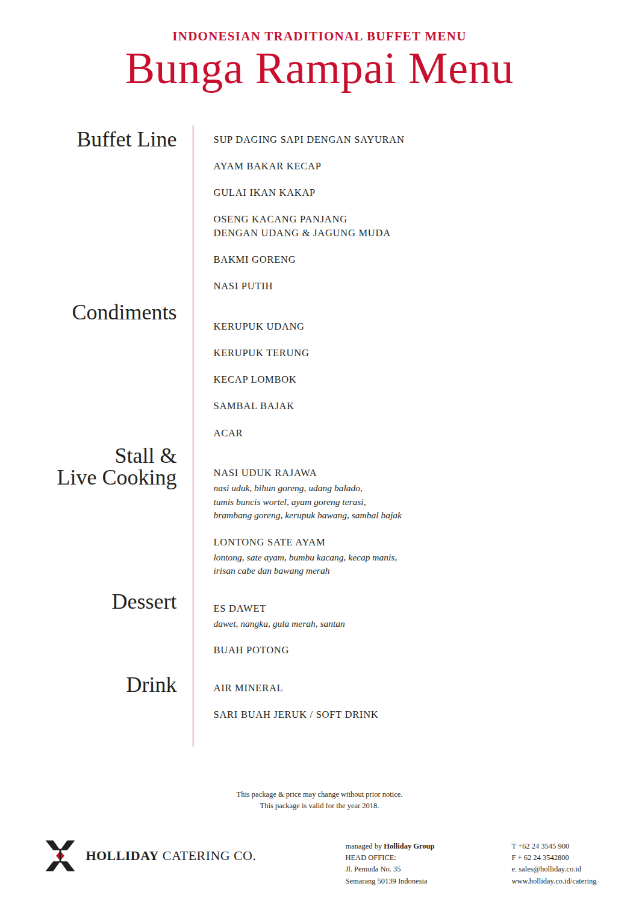Indonesian Traditional Buffet Menu
Bunga Rampai Menu
Buffet Line
Condiments
Stall &
Live Cooking
Dessert
Drink
Sup Daging Sapi dengan Sayuran
Ayam Bakar Kecap
Gulai Ikan Kakap
Oseng Kacang Panjang
dengan Udang & Jagung Muda
Bakmi Goreng
Nasi Putih
Kerupuk Udang
Kerupuk Terung
Kecap Lombok
Sambal Bajak
Acar
Nasi Uduk Rajawa nasi uduk, bihun goreng, udang balado,
tumis buncis wortel, ayam goreng terasi,
brambang goreng, kerupuk bawang, sambal bajak
Lontong Sate Ayam lontong, sate ayam, bumbu kacang, kecap manis,
irisan cabe dan bawang merah
Es Dawet dawet, nangka, gula merah, santan
Buah Potong
Air Mineral
Sari Buah Jeruk / Soft Drink
This package & price may change without prior notice.
This package is valid for the year 2018.
HOLLIDAY CATERING CO.
managed by Holliday Group
HEAD OFFICE:
Jl. Pemuda No. 35
Semarang 50139 Indonesia
T +62 24 3545 900
F + 62 24 3542800
e. sales@holliday.co.id
www.holliday.co.id/catering